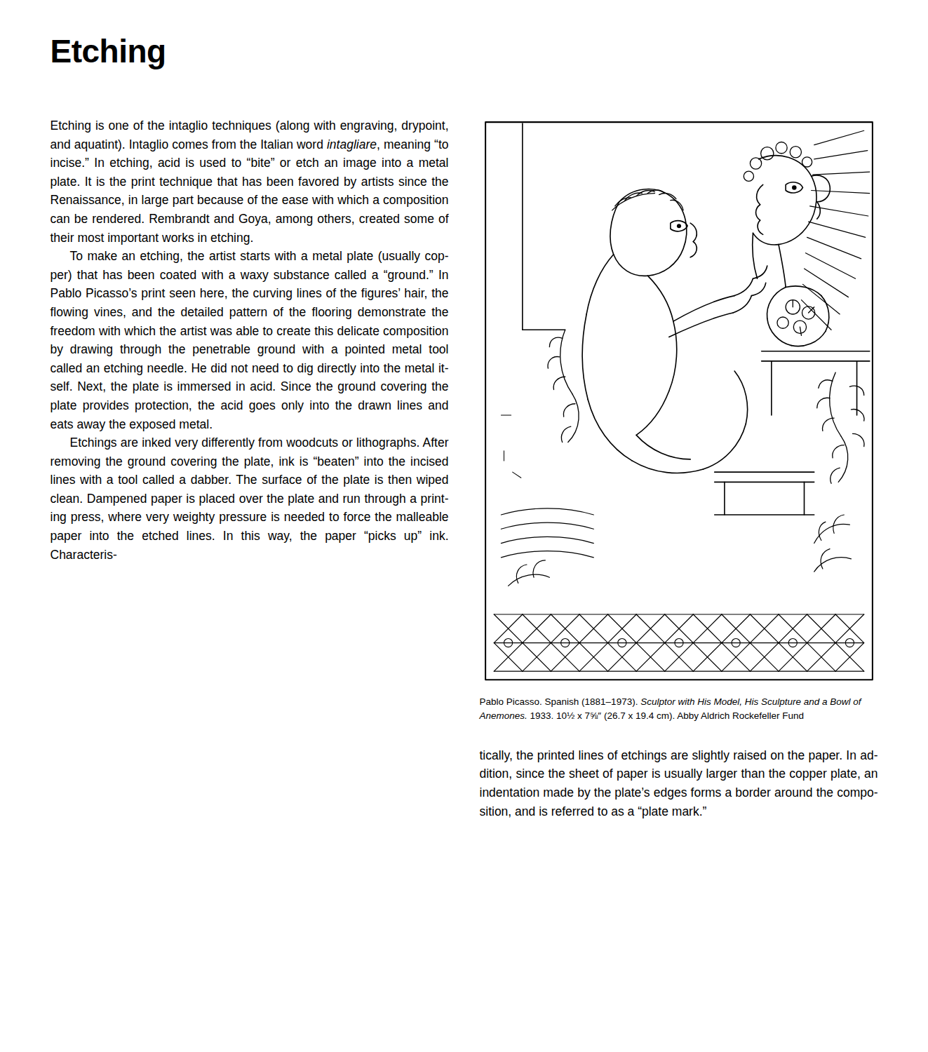Etching
Etching is one of the intaglio techniques (along with engraving, drypoint, and aquatint). Intaglio comes from the Italian word intagliare, meaning “to incise.” In etching, acid is used to “bite” or etch an image into a metal plate. It is the print technique that has been favored by artists since the Renaissance, in large part because of the ease with which a composition can be rendered. Rembrandt and Goya, among others, created some of their most important works in etching.
To make an etching, the artist starts with a metal plate (usually copper) that has been coated with a waxy substance called a “ground.” In Pablo Picasso’s print seen here, the curving lines of the figures’ hair, the flowing vines, and the detailed pattern of the flooring demonstrate the freedom with which the artist was able to create this delicate composition by drawing through the penetrable ground with a pointed metal tool called an etching needle. He did not need to dig directly into the metal itself. Next, the plate is immersed in acid. Since the ground covering the plate provides protection, the acid goes only into the drawn lines and eats away the exposed metal.
Etchings are inked very differently from woodcuts or lithographs. After removing the ground covering the plate, ink is “beaten” into the incised lines with a tool called a dabber. The surface of the plate is then wiped clean. Dampened paper is placed over the plate and run through a printing press, where very weighty pressure is needed to force the malleable paper into the etched lines. In this way, the paper “picks up” ink. Characteris-
Pablo Picasso. Spanish (1881–1973). Sculptor with His Model, His Sculpture and a Bowl of Anemones. 1933. 10½ x 7⅝″ (26.7 x 19.4 cm). Abby Aldrich Rockefeller Fund
tically, the printed lines of etchings are slightly raised on the paper. In addition, since the sheet of paper is usually larger than the copper plate, an indentation made by the plate’s edges forms a border around the composition, and is referred to as a “plate mark.”